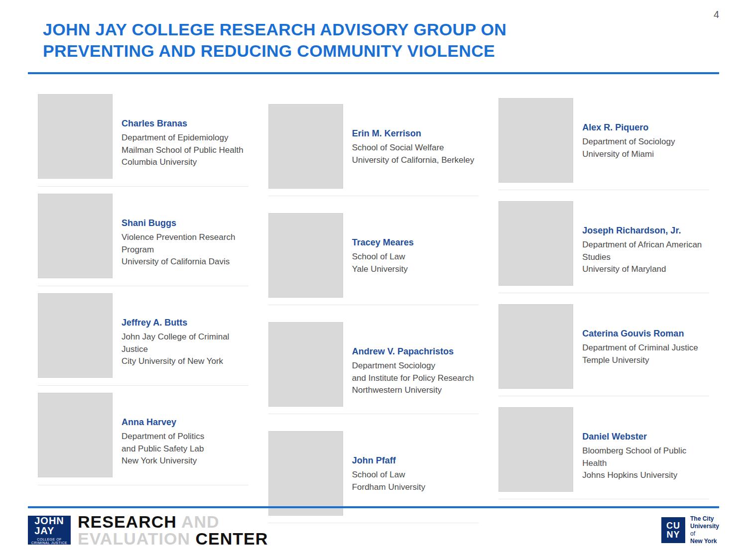4
John Jay College Research Advisory Group on
Preventing and Reducing Community Violence
Charles Branas
Department of Epidemiology
Mailman School of Public Health
Columbia University
Shani Buggs
Violence Prevention Research Program
University of California Davis
Jeffrey A. Butts
John Jay College of Criminal Justice
City University of New York
Anna Harvey
Department of Politics
and Public Safety Lab
New York University
Erin M. Kerrison
School of Social Welfare
University of California, Berkeley
Tracey Meares
School of Law
Yale University
Andrew V. Papachristos
Department Sociology
and Institute for Policy Research
Northwestern University
John Pfaff
School of Law
Fordham University
Alex R. Piquero
Department of Sociology
University of Miami
Joseph Richardson, Jr.
Department of African American Studies
University of Maryland
Caterina Gouvis Roman
Department of Criminal Justice
Temple University
Daniel Webster
Bloomberg School of Public Health
Johns Hopkins University
JOHN
JAY COLLEGE OF
CRIMINAL JUSTICE
RESEARCH AND
EVALUATION CENTER
CU
NY
The City University of New York